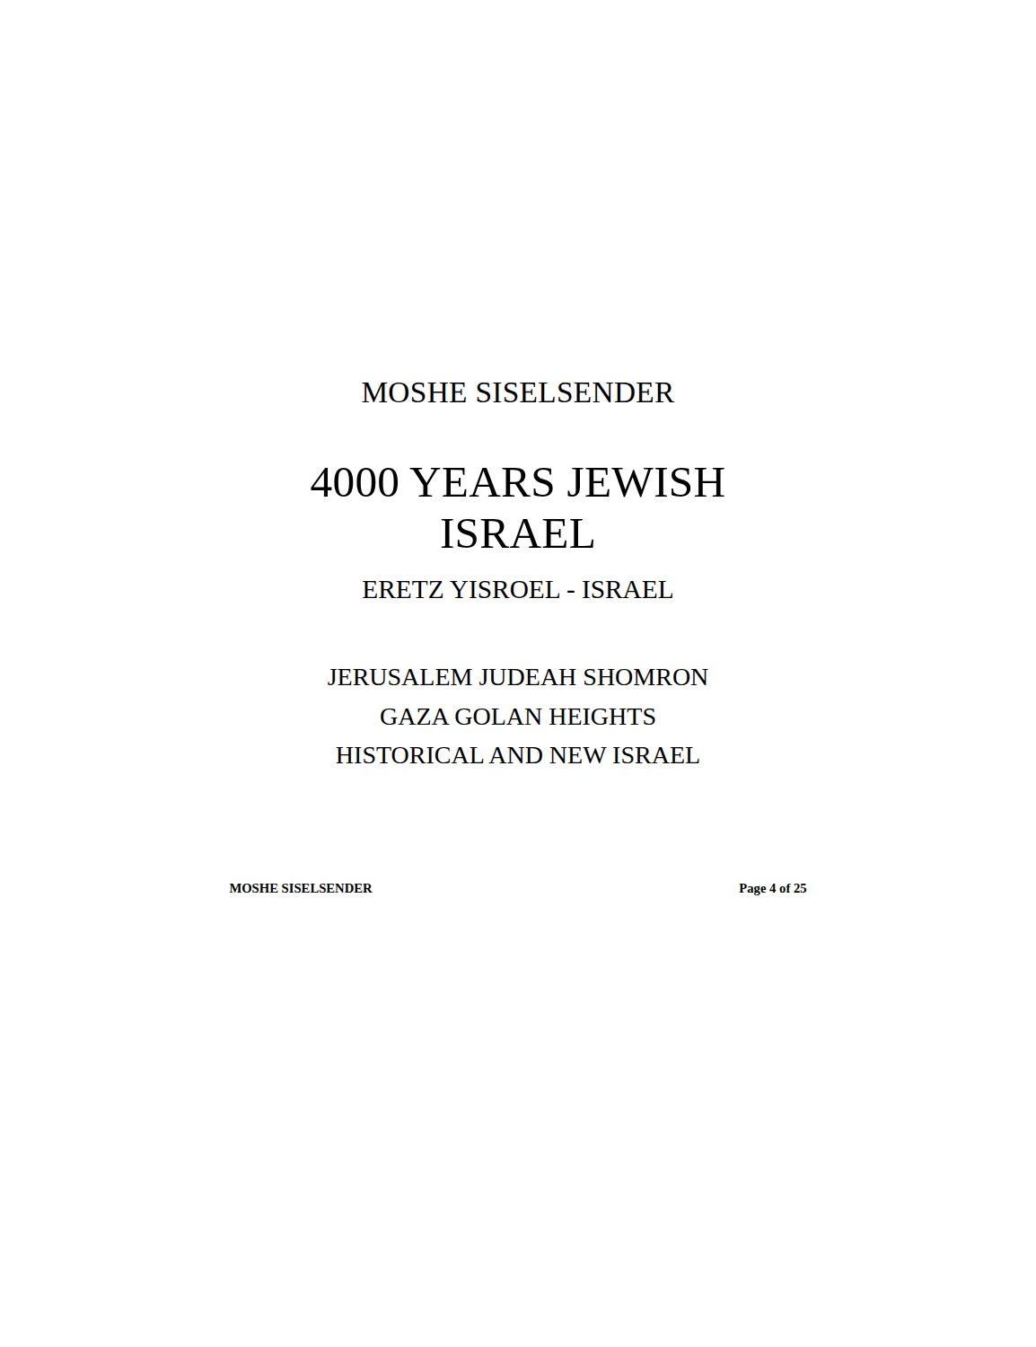MOSHE SISELSENDER
4000 YEARS JEWISH ISRAEL
ERETZ YISROEL - ISRAEL
JERUSALEM JUDEAH SHOMRON GAZA GOLAN HEIGHTS HISTORICAL AND NEW ISRAEL
MOSHE SISELSENDER
Page 4 of 25